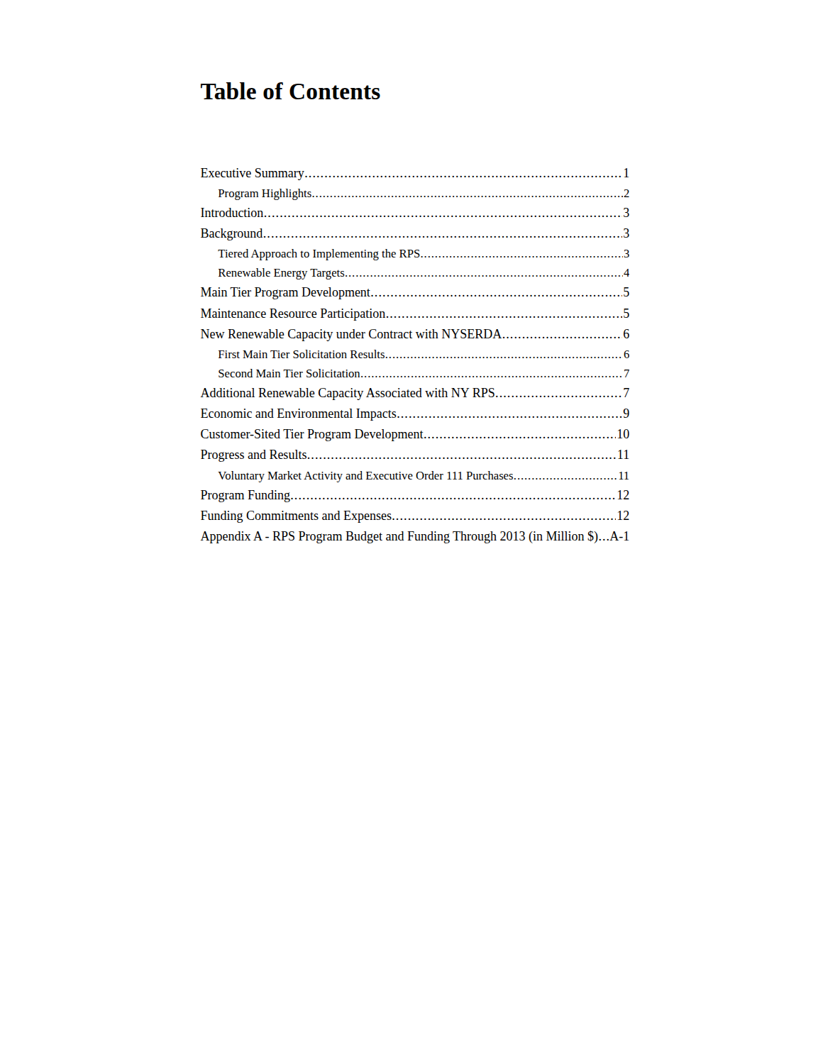Table of Contents
Executive Summary ......................................................................................................... 1
Program Highlights ....................................................................................................... 2
Introduction ..................................................................................................................... 3
Background .................................................................................................................... 3
Tiered Approach to Implementing the RPS ..................................................................... 3
Renewable Energy Targets ............................................................................................ 4
Main Tier Program Development ..................................................................................... 5
Maintenance Resource Participation ................................................................................. 5
New Renewable Capacity under Contract with NYSERDA ............................................. 6
First Main Tier Solicitation Results ............................................................................... 6
Second Main Tier Solicitation ........................................................................................ 7
Additional Renewable Capacity Associated with NY RPS ............................................... 7
Economic and Environmental Impacts .............................................................................. 9
Customer-Sited Tier Program Development ................................................................... 10
Progress and Results ..................................................................................................... 11
Voluntary Market Activity and Executive Order 111 Purchases ................................... 11
Program Funding .......................................................................................................... 12
Funding Commitments and Expenses .............................................................................. 12
Appendix A - RPS Program Budget and Funding Through 2013 (in Million $) ........... A-1